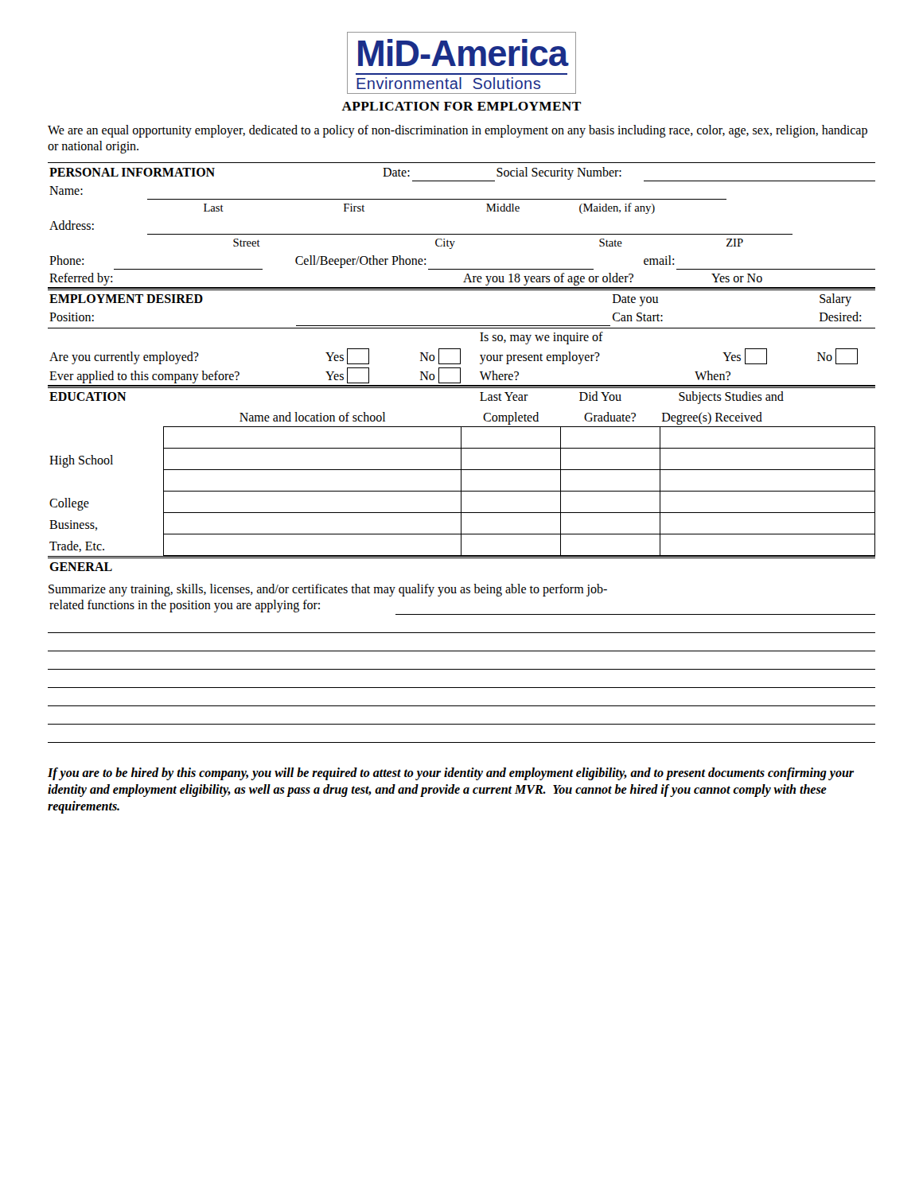MiD‑America
Environmental Solutions
APPLICATION FOR EMPLOYMENT
We are an equal opportunity employer, dedicated to a policy of non-discrimination in employment on any basis including race, color, age, sex, religion, handicap or national origin.
| PERSONAL INFORMATION | | Date: | | Social Security Number: | |
| Name: | | | | | |
| | Last | First | Middle | (Maiden, if any) | |
| Address: | | | | | |
| | Street | City | State | ZIP | |
| Phone: | | Cell/Beeper/Other Phone: | | email: | |
| Referred by: | | Are you 18 years of age or older? | Yes or No |
| EMPLOYMENT DESIRED | | Date you | Salary |
| Position: | | Can Start: | Desired: |
| | Is so, may we inquire of |
| Are you currently employed? | Yes | | No | | your present employer? | Yes | | No | |
| Ever applied to this company before? | Yes | | No | | Where? | | When? | |
| EDUCATION | | Last Year | Did You | Subjects Studies and |
| | Name and location of school | Completed | Graduate? | Degree(s) Received |
| High School | | | | |
| College | | | | |
| Business, | | | | |
| Trade, Etc. | | | | |
| GENERAL |
Summarize any training, skills, licenses, and/or certificates that may qualify you as being able to perform job-
| related functions in the position you are applying for: | |
If you are to be hired by this company, you will be required to attest to your identity and employment eligibility, and to present documents confirming your identity and employment eligibility, as well as pass a drug test, and and provide a current MVR. You cannot be hired if you cannot comply with these requirements.